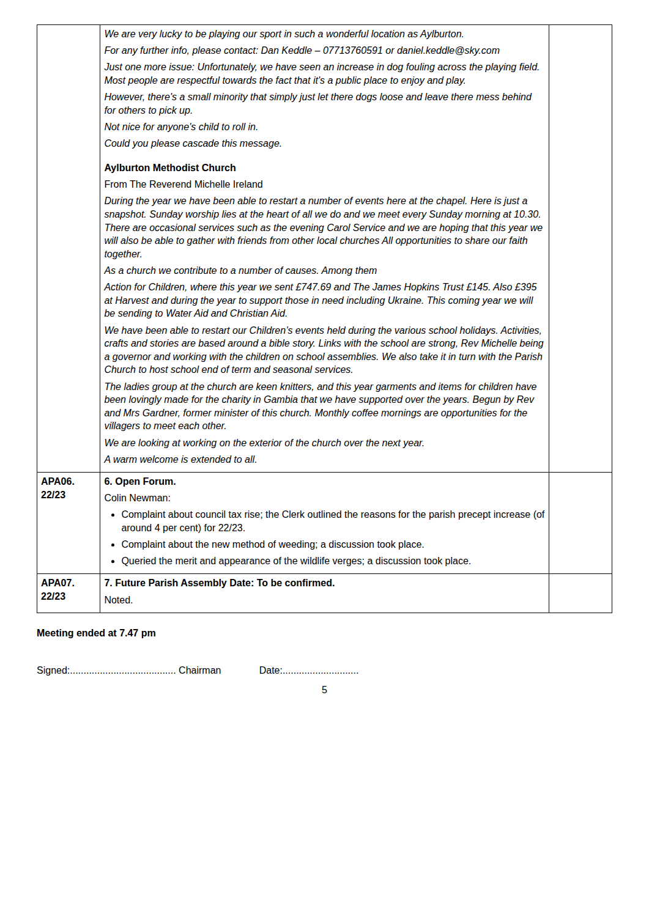| | We are very lucky to be playing our sport in such a wonderful location as Aylburton. For any further info, please contact: Dan Keddle – 07713760591 or daniel.keddle@sky.com Just one more issue: Unfortunately, we have seen an increase in dog fouling across the playing field. Most people are respectful towards the fact that it's a public place to enjoy and play. However, there's a small minority that simply just let there dogs loose and leave there mess behind for others to pick up. Not nice for anyone's child to roll in. Could you please cascade this message. Aylburton Methodist Church From The Reverend Michelle Ireland During the year we have been able to restart a number of events here at the chapel. Here is just a snapshot. Sunday worship lies at the heart of all we do and we meet every Sunday morning at 10.30. There are occasional services such as the evening Carol Service and we are hoping that this year we will also be able to gather with friends from other local churches All opportunities to share our faith together. As a church we contribute to a number of causes. Among them Action for Children, where this year we sent £747.69 and The James Hopkins Trust £145. Also £395 at Harvest and during the year to support those in need including Ukraine. This coming year we will be sending to Water Aid and Christian Aid. We have been able to restart our Children’s events held during the various school holidays. Activities, crafts and stories are based around a bible story. Links with the school are strong, Rev Michelle being a governor and working with the children on school assemblies. We also take it in turn with the Parish Church to host school end of term and seasonal services. The ladies group at the church are keen knitters, and this year garments and items for children have been lovingly made for the charity in Gambia that we have supported over the years. Begun by Rev and Mrs Gardner, former minister of this church. Monthly coffee mornings are opportunities for the villagers to meet each other. We are looking at working on the exterior of the church over the next year. A warm welcome is extended to all. | |
| APA06. 22/23 | 6. Open Forum. Colin Newman: Complaint about council tax rise; the Clerk outlined the reasons for the parish precept increase (of around 4 per cent) for 22/23. Complaint about the new method of weeding; a discussion took place. Queried the merit and appearance of the wildlife verges; a discussion took place. | |
| APA07. 22/23 | 7. Future Parish Assembly Date: To be confirmed. Noted. | |
Meeting ended at 7.47 pm
Signed:....................................... Chairman Date:............................
5